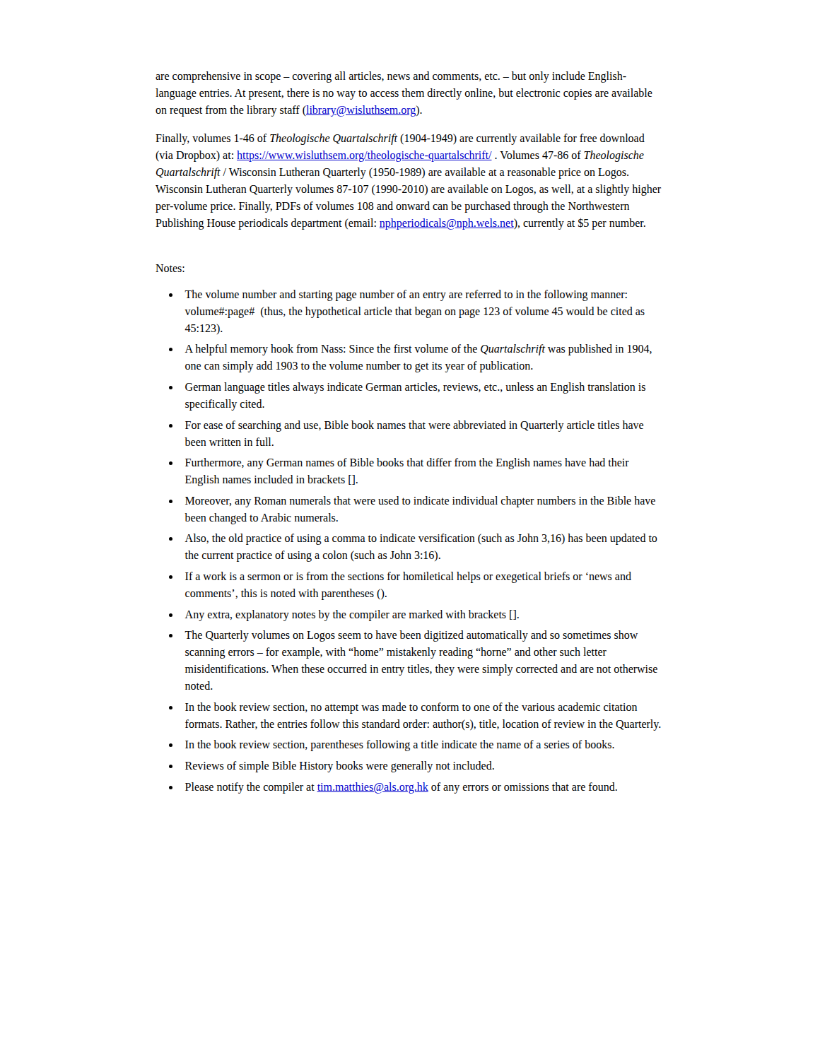are comprehensive in scope – covering all articles, news and comments, etc. – but only include English-language entries. At present, there is no way to access them directly online, but electronic copies are available on request from the library staff (library@wisluthsem.org).
Finally, volumes 1-46 of Theologische Quartalschrift (1904-1949) are currently available for free download (via Dropbox) at: https://www.wisluthsem.org/theologische-quartalschrift/ . Volumes 47-86 of Theologische Quartalschrift / Wisconsin Lutheran Quarterly (1950-1989) are available at a reasonable price on Logos. Wisconsin Lutheran Quarterly volumes 87-107 (1990-2010) are available on Logos, as well, at a slightly higher per-volume price. Finally, PDFs of volumes 108 and onward can be purchased through the Northwestern Publishing House periodicals department (email: nphperiodicals@nph.wels.net), currently at $5 per number.
Notes:
The volume number and starting page number of an entry are referred to in the following manner: volume#:page# (thus, the hypothetical article that began on page 123 of volume 45 would be cited as 45:123).
A helpful memory hook from Nass: Since the first volume of the Quartalschrift was published in 1904, one can simply add 1903 to the volume number to get its year of publication.
German language titles always indicate German articles, reviews, etc., unless an English translation is specifically cited.
For ease of searching and use, Bible book names that were abbreviated in Quarterly article titles have been written in full.
Furthermore, any German names of Bible books that differ from the English names have had their English names included in brackets [].
Moreover, any Roman numerals that were used to indicate individual chapter numbers in the Bible have been changed to Arabic numerals.
Also, the old practice of using a comma to indicate versification (such as John 3,16) has been updated to the current practice of using a colon (such as John 3:16).
If a work is a sermon or is from the sections for homiletical helps or exegetical briefs or ‘news and comments’, this is noted with parentheses ().
Any extra, explanatory notes by the compiler are marked with brackets [].
The Quarterly volumes on Logos seem to have been digitized automatically and so sometimes show scanning errors – for example, with “home” mistakenly reading “horne” and other such letter misidentifications. When these occurred in entry titles, they were simply corrected and are not otherwise noted.
In the book review section, no attempt was made to conform to one of the various academic citation formats. Rather, the entries follow this standard order: author(s), title, location of review in the Quarterly.
In the book review section, parentheses following a title indicate the name of a series of books.
Reviews of simple Bible History books were generally not included.
Please notify the compiler at tim.matthies@als.org.hk of any errors or omissions that are found.